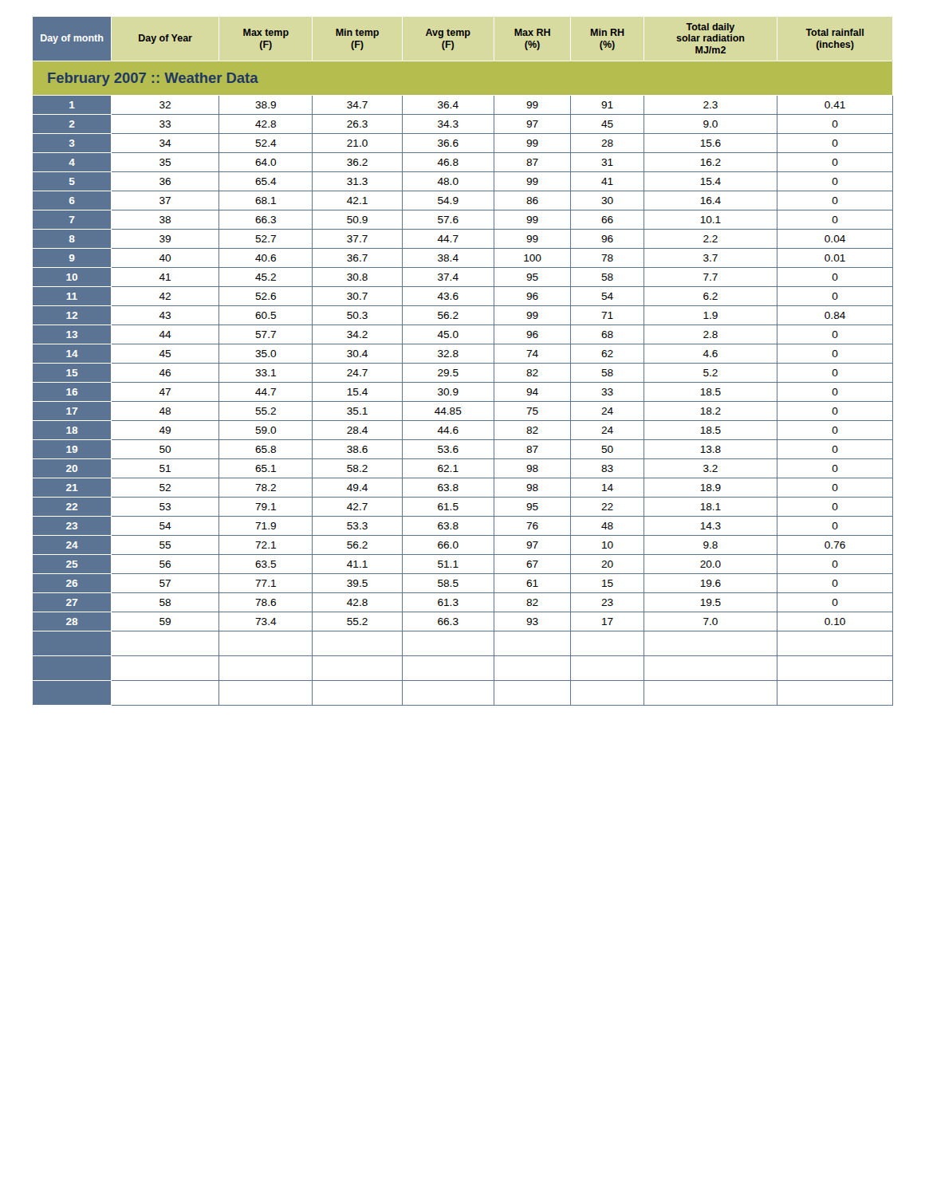| February 2007 :: Weather Data |
| Day of month | Day of Year | Max temp (F) | Min temp (F) | Avg temp (F) | Max RH (%) | Min RH (%) | Total daily solar radiation MJ/m2 | Total rainfall (inches) |
| 1 | 32 | 38.9 | 34.7 | 36.4 | 99 | 91 | 2.3 | 0.41 |
| 2 | 33 | 42.8 | 26.3 | 34.3 | 97 | 45 | 9.0 | 0 |
| 3 | 34 | 52.4 | 21.0 | 36.6 | 99 | 28 | 15.6 | 0 |
| 4 | 35 | 64.0 | 36.2 | 46.8 | 87 | 31 | 16.2 | 0 |
| 5 | 36 | 65.4 | 31.3 | 48.0 | 99 | 41 | 15.4 | 0 |
| 6 | 37 | 68.1 | 42.1 | 54.9 | 86 | 30 | 16.4 | 0 |
| 7 | 38 | 66.3 | 50.9 | 57.6 | 99 | 66 | 10.1 | 0 |
| 8 | 39 | 52.7 | 37.7 | 44.7 | 99 | 96 | 2.2 | 0.04 |
| 9 | 40 | 40.6 | 36.7 | 38.4 | 100 | 78 | 3.7 | 0.01 |
| 10 | 41 | 45.2 | 30.8 | 37.4 | 95 | 58 | 7.7 | 0 |
| 11 | 42 | 52.6 | 30.7 | 43.6 | 96 | 54 | 6.2 | 0 |
| 12 | 43 | 60.5 | 50.3 | 56.2 | 99 | 71 | 1.9 | 0.84 |
| 13 | 44 | 57.7 | 34.2 | 45.0 | 96 | 68 | 2.8 | 0 |
| 14 | 45 | 35.0 | 30.4 | 32.8 | 74 | 62 | 4.6 | 0 |
| 15 | 46 | 33.1 | 24.7 | 29.5 | 82 | 58 | 5.2 | 0 |
| 16 | 47 | 44.7 | 15.4 | 30.9 | 94 | 33 | 18.5 | 0 |
| 17 | 48 | 55.2 | 35.1 | 44.85 | 75 | 24 | 18.2 | 0 |
| 18 | 49 | 59.0 | 28.4 | 44.6 | 82 | 24 | 18.5 | 0 |
| 19 | 50 | 65.8 | 38.6 | 53.6 | 87 | 50 | 13.8 | 0 |
| 20 | 51 | 65.1 | 58.2 | 62.1 | 98 | 83 | 3.2 | 0 |
| 21 | 52 | 78.2 | 49.4 | 63.8 | 98 | 14 | 18.9 | 0 |
| 22 | 53 | 79.1 | 42.7 | 61.5 | 95 | 22 | 18.1 | 0 |
| 23 | 54 | 71.9 | 53.3 | 63.8 | 76 | 48 | 14.3 | 0 |
| 24 | 55 | 72.1 | 56.2 | 66.0 | 97 | 10 | 9.8 | 0.76 |
| 25 | 56 | 63.5 | 41.1 | 51.1 | 67 | 20 | 20.0 | 0 |
| 26 | 57 | 77.1 | 39.5 | 58.5 | 61 | 15 | 19.6 | 0 |
| 27 | 58 | 78.6 | 42.8 | 61.3 | 82 | 23 | 19.5 | 0 |
| 28 | 59 | 73.4 | 55.2 | 66.3 | 93 | 17 | 7.0 | 0.10 |